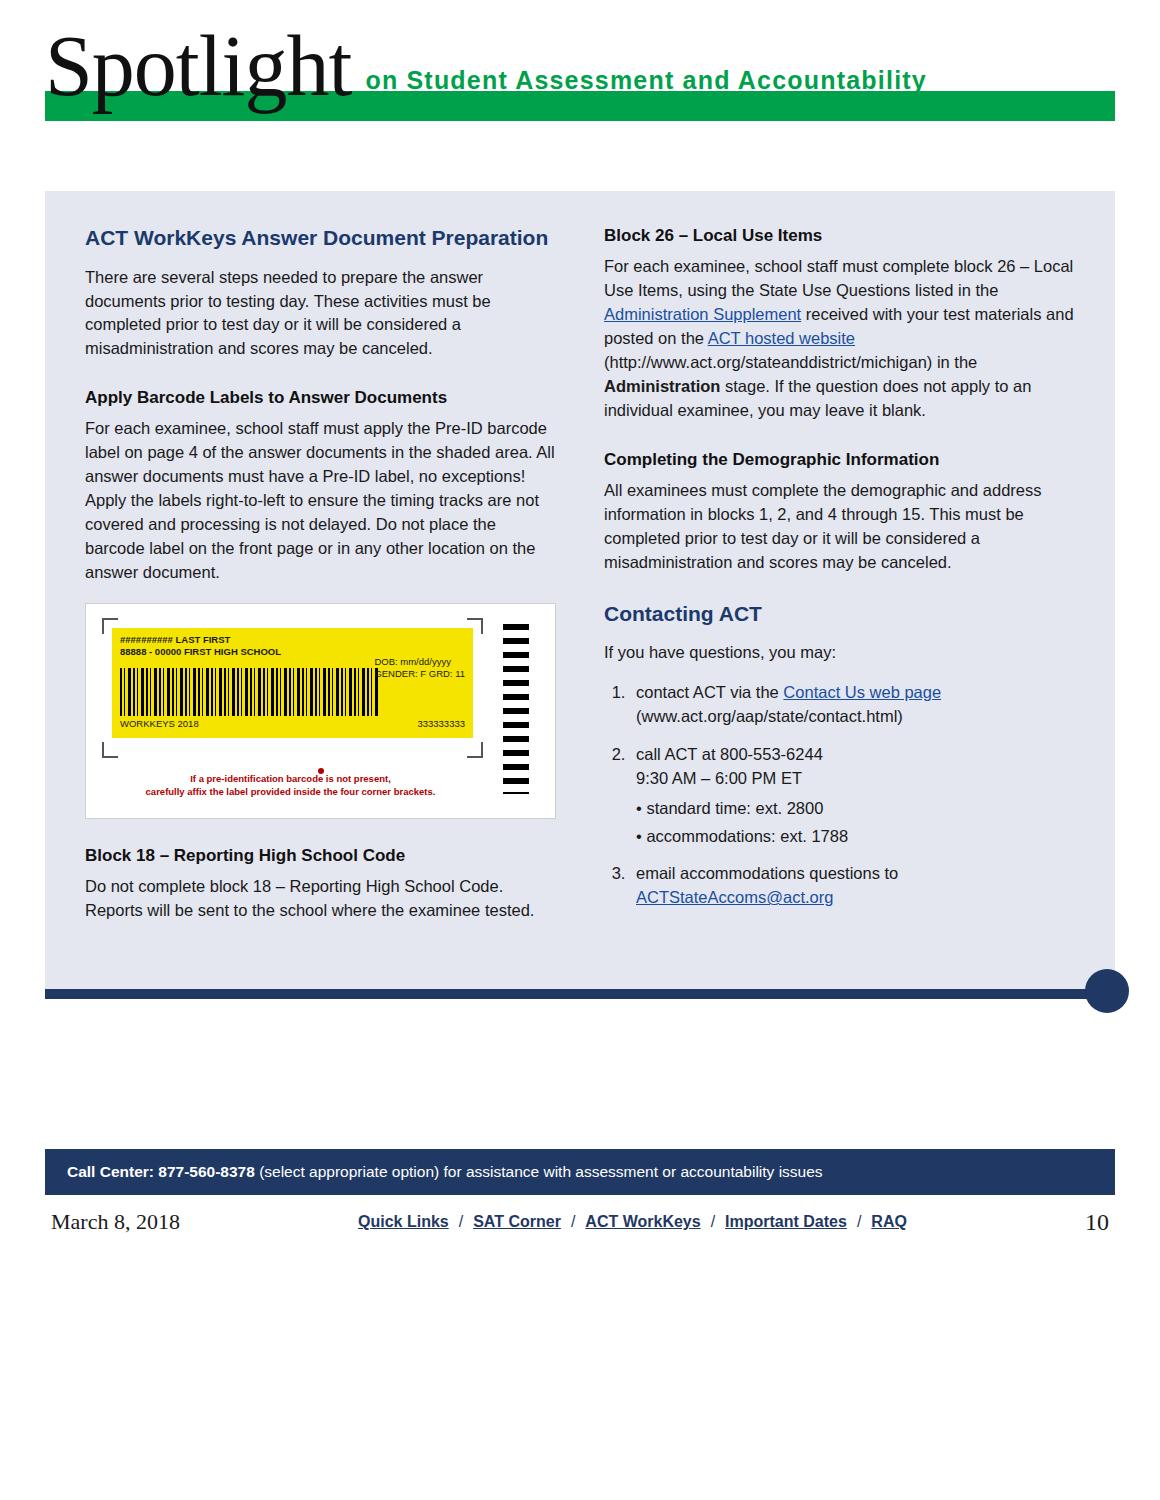Spotlight on Student Assessment and Accountability
ACT WorkKeys Answer Document Preparation
There are several steps needed to prepare the answer documents prior to testing day. These activities must be completed prior to test day or it will be considered a misadministration and scores may be canceled.
Apply Barcode Labels to Answer Documents
For each examinee, school staff must apply the Pre-ID barcode label on page 4 of the answer documents in the shaded area. All answer documents must have a Pre-ID label, no exceptions! Apply the labels right-to-left to ensure the timing tracks are not covered and processing is not delayed. Do not place the barcode label on the front page or in any other location on the answer document.
########## LAST FIRST
88888 - 00000 FIRST HIGH SCHOOL
DOB: mm/dd/yyyy
GENDER: F GRD: 11
WORKKEYS 2018
333333333
If a pre-identification barcode is not present,
carefully affix the label provided inside the four corner brackets.
Block 18 – Reporting High School Code
Do not complete block 18 – Reporting High School Code. Reports will be sent to the school where the examinee tested.
Block 26 – Local Use Items
For each examinee, school staff must complete block 26 – Local Use Items, using the State Use Questions listed in the Administration Supplement received with your test materials and posted on the ACT hosted website (http://www.act.org/stateanddistrict/michigan) in the Administration stage. If the question does not apply to an individual examinee, you may leave it blank.
Completing the Demographic Information
All examinees must complete the demographic and address information in blocks 1, 2, and 4 through 15. This must be completed prior to test day or it will be considered a misadministration and scores may be canceled.
Contacting ACT
If you have questions, you may:
contact ACT via the Contact Us web page (www.act.org/aap/state/contact.html)
call ACT at 800-553-6244
9:30 AM – 6:00 PM ET
standard time: ext. 2800
accommodations: ext. 1788
email accommodations questions to ACTStateAccoms@act.org
Call Center: 877-560-8378 (select appropriate option) for assistance with assessment or accountability issues
March 8, 2018
Quick Links/SAT Corner/ACT WorkKeys/Important Dates/RAQ
10